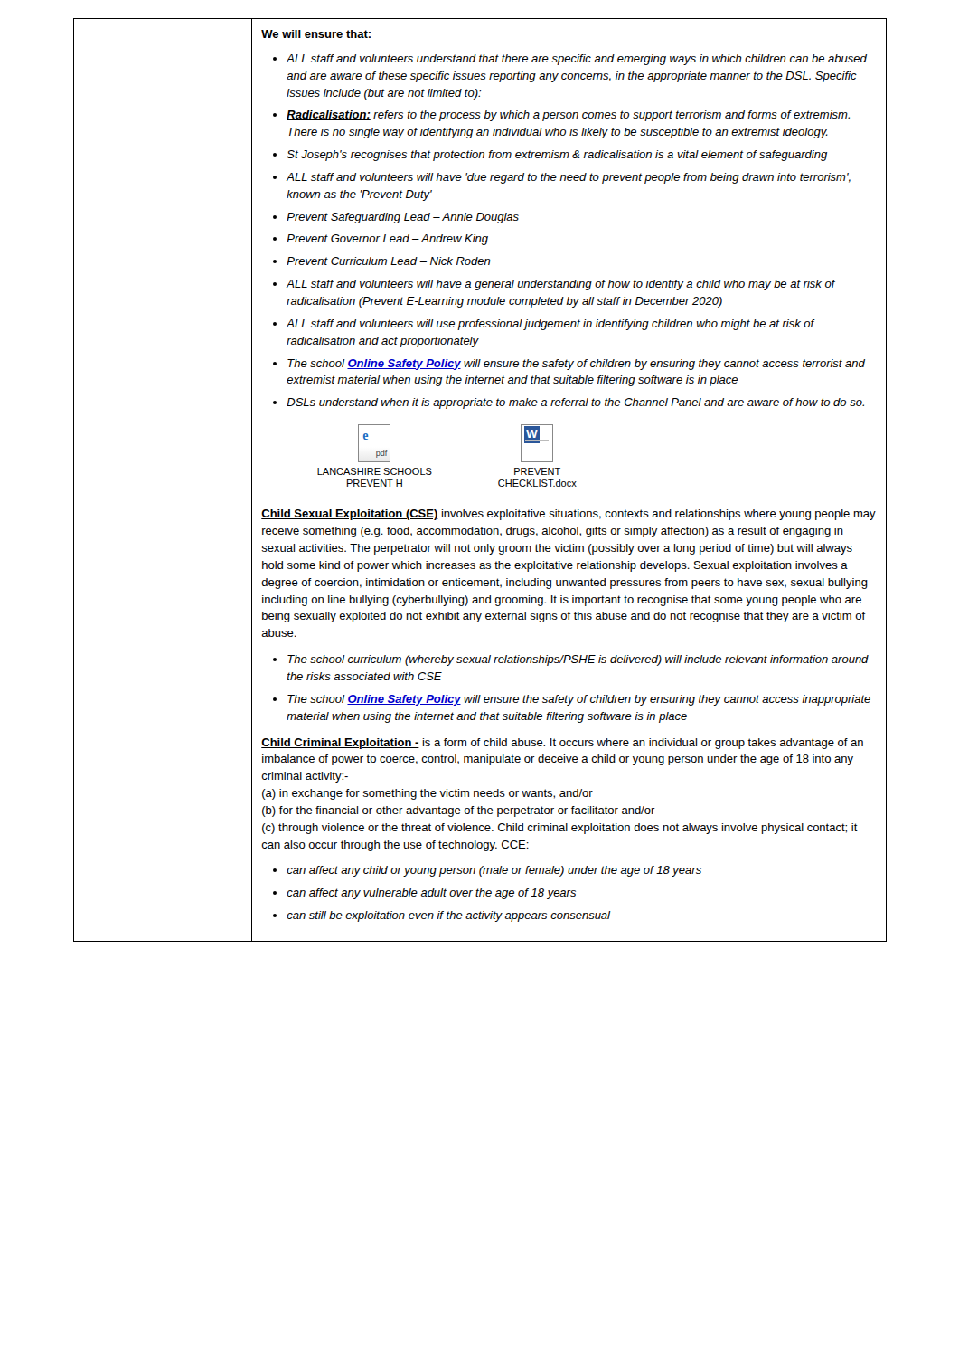| | We will ensure that: ALL staff and volunteers understand that there are specific and emerging ways in which children can be abused and are aware of these specific issues reporting any concerns, in the appropriate manner to the DSL. Specific issues include (but are not limited to): Radicalisation: refers to the process by which a person comes to support terrorism and forms of extremism. There is no single way of identifying an individual who is likely to be susceptible to an extremist ideology. St Joseph's recognises that protection from extremism & radicalisation is a vital element of safeguarding ALL staff and volunteers will have 'due regard to the need to prevent people from being drawn into terrorism', known as the 'Prevent Duty' Prevent Safeguarding Lead – Annie Douglas Prevent Governor Lead – Andrew King Prevent Curriculum Lead – Nick Roden ALL staff and volunteers will have a general understanding of how to identify a child who may be at risk of radicalisation (Prevent E-Learning module completed by all staff in December 2020) ALL staff and volunteers will use professional judgement in identifying children who might be at risk of radicalisation and act proportionately The school Online Safety Policy will ensure the safety of children by ensuring they cannot access terrorist and extremist material when using the internet and that suitable filtering software is in place DSLs understand when it is appropriate to make a referral to the Channel Panel and are aware of how to do so. LANCASHIRE SCHOOLS PREVENT H PREVENT CHECKLIST.docx Child Sexual Exploitation (CSE) involves exploitative situations, contexts and relationships where young people may receive something (e.g. food, accommodation, drugs, alcohol, gifts or simply affection) as a result of engaging in sexual activities. The perpetrator will not only groom the victim (possibly over a long period of time) but will always hold some kind of power which increases as the exploitative relationship develops. Sexual exploitation involves a degree of coercion, intimidation or enticement, including unwanted pressures from peers to have sex, sexual bullying including on line bullying (cyberbullying) and grooming. It is important to recognise that some young people who are being sexually exploited do not exhibit any external signs of this abuse and do not recognise that they are a victim of abuse. The school curriculum (whereby sexual relationships/PSHE is delivered) will include relevant information around the risks associated with CSE The school Online Safety Policy will ensure the safety of children by ensuring they cannot access inappropriate material when using the internet and that suitable filtering software is in place Child Criminal Exploitation - is a form of child abuse. It occurs where an individual or group takes advantage of an imbalance of power to coerce, control, manipulate or deceive a child or young person under the age of 18 into any criminal activity:- (a) in exchange for something the victim needs or wants, and/or (b) for the financial or other advantage of the perpetrator or facilitator and/or (c) through violence or the threat of violence. Child criminal exploitation does not always involve physical contact; it can also occur through the use of technology. CCE: can affect any child or young person (male or female) under the age of 18 years can affect any vulnerable adult over the age of 18 years can still be exploitation even if the activity appears consensual |